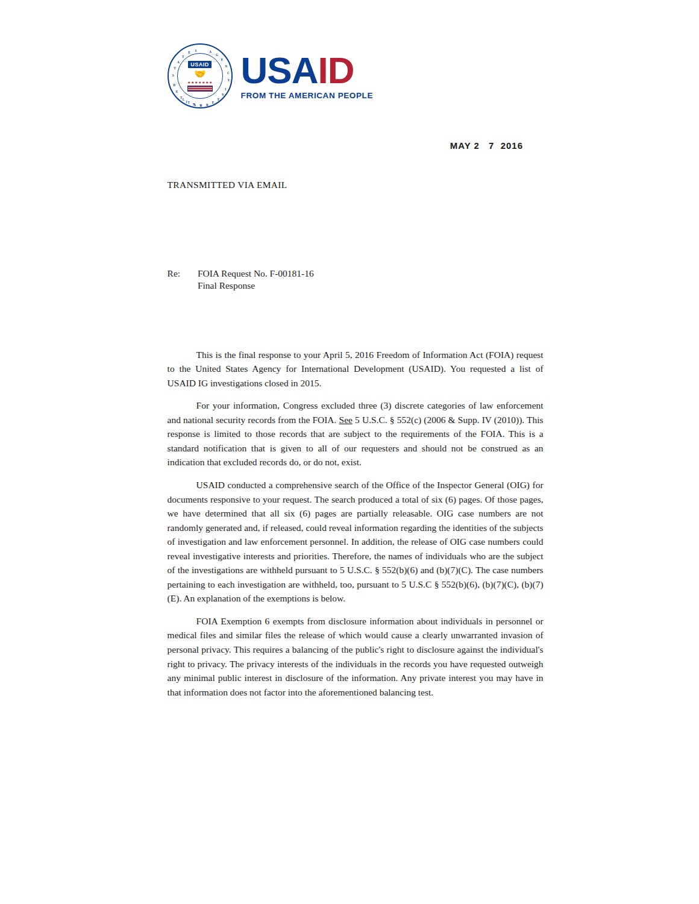U N I T E D S T A T E S A G E N C Y I N T E R N A T L
USAID
🤝
★★★★★★★
USAID
FROM THE AMERICAN PEOPLE
MAY 2 7 2016
TRANSMITTED VIA EMAIL
Re:
FOIA Request No. F-00181-16
Final Response
This is the final response to your April 5, 2016 Freedom of Information Act (FOIA) request to the United States Agency for International Development (USAID). You requested a list of USAID IG investigations closed in 2015.
For your information, Congress excluded three (3) discrete categories of law enforcement and national security records from the FOIA. See 5 U.S.C. § 552(c) (2006 & Supp. IV (2010)). This response is limited to those records that are subject to the requirements of the FOIA. This is a standard notification that is given to all of our requesters and should not be construed as an indication that excluded records do, or do not, exist.
USAID conducted a comprehensive search of the Office of the Inspector General (OIG) for documents responsive to your request. The search produced a total of six (6) pages. Of those pages, we have determined that all six (6) pages are partially releasable. OIG case numbers are not randomly generated and, if released, could reveal information regarding the identities of the subjects of investigation and law enforcement personnel. In addition, the release of OIG case numbers could reveal investigative interests and priorities. Therefore, the names of individuals who are the subject of the investigations are withheld pursuant to 5 U.S.C. § 552(b)(6) and (b)(7)(C). The case numbers pertaining to each investigation are withheld, too, pursuant to 5 U.S.C § 552(b)(6), (b)(7)(C), (b)(7)(E). An explanation of the exemptions is below.
FOIA Exemption 6 exempts from disclosure information about individuals in personnel or medical files and similar files the release of which would cause a clearly unwarranted invasion of personal privacy. This requires a balancing of the public's right to disclosure against the individual's right to privacy. The privacy interests of the individuals in the records you have requested outweigh any minimal public interest in disclosure of the information. Any private interest you may have in that information does not factor into the aforementioned balancing test.